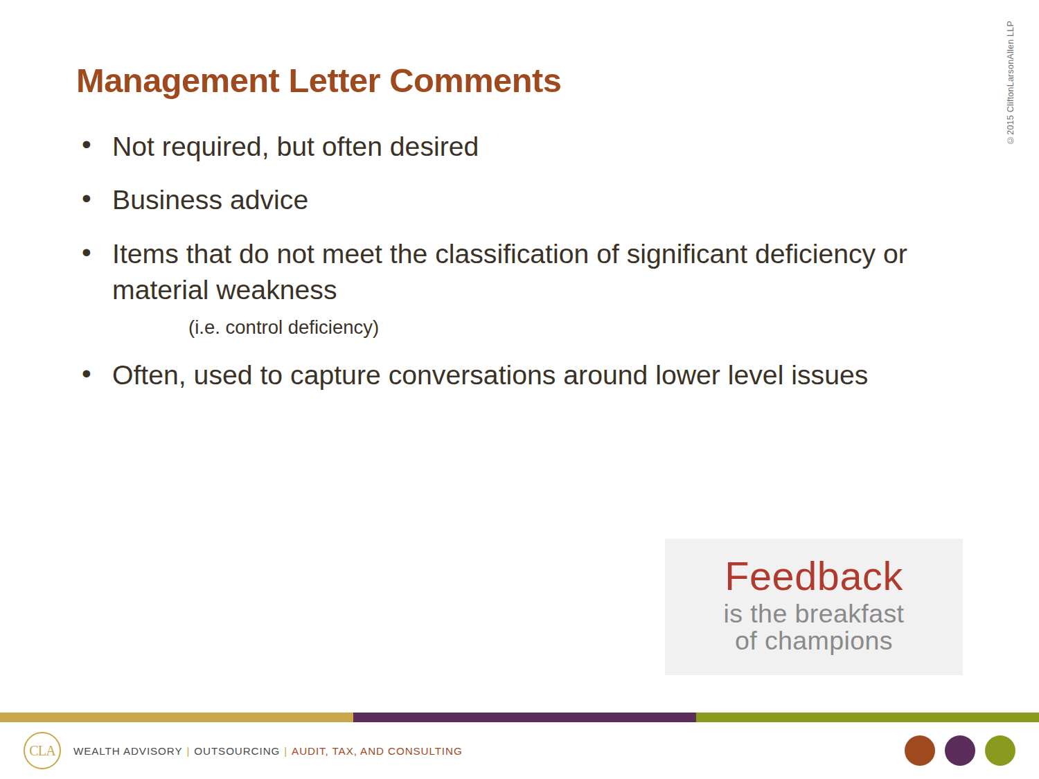©2015 CliftonLarsonAllen LLP
Management Letter Comments
Not required, but often desired
Business advice
Items that do not meet the classification of significant deficiency or material weakness (i.e. control deficiency)
Often, used to capture conversations around lower level issues
Feedback is the breakfast of champions
CLA
WEALTH ADVISORY|OUTSOURCING|AUDIT, TAX, AND CONSULTING